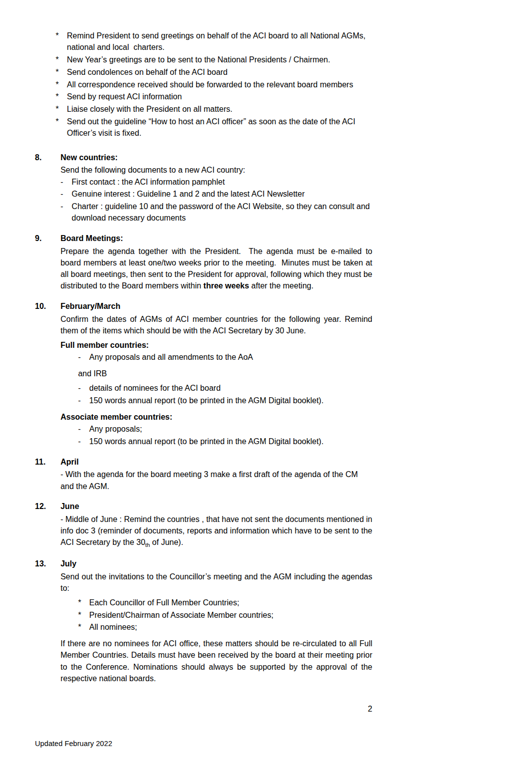Remind President to send greetings on behalf of the ACI board to all National AGMs, national and local charters.
New Year’s greetings are to be sent to the National Presidents / Chairmen.
Send condolences on behalf of the ACI board
All correspondence received should be forwarded to the relevant board members
Send by request ACI information
Liaise closely with the President on all matters.
Send out the guideline “How to host an ACI officer” as soon as the date of the ACI Officer’s visit is fixed.
8. New countries:
Send the following documents to a new ACI country:
First contact : the ACI information pamphlet
Genuine interest : Guideline 1 and 2 and the latest ACI Newsletter
Charter : guideline 10 and the password of the ACI Website, so they can consult and download necessary documents
9. Board Meetings:
Prepare the agenda together with the President. The agenda must be e-mailed to board members at least one/two weeks prior to the meeting. Minutes must be taken at all board meetings, then sent to the President for approval, following which they must be distributed to the Board members within three weeks after the meeting.
10. February/March
Confirm the dates of AGMs of ACI member countries for the following year. Remind them of the items which should be with the ACI Secretary by 30 June.
Full member countries:
Any proposals and all amendments to the AoA
and IRB
details of nominees for the ACI board
150 words annual report (to be printed in the AGM Digital booklet).
Associate member countries:
Any proposals;
150 words annual report (to be printed in the AGM Digital booklet).
11. April
- With the agenda for the board meeting 3 make a first draft of the agenda of the CM and the AGM.
12. June
- Middle of June : Remind the countries , that have not sent the documents mentioned in info doc 3 (reminder of documents, reports and information which have to be sent to the ACI Secretary by the 30th of June).
13. July
Send out the invitations to the Councillor’s meeting and the AGM including the agendas to:
Each Councillor of Full Member Countries;
President/Chairman of Associate Member countries;
All nominees;
If there are no nominees for ACI office, these matters should be re-circulated to all Full Member Countries. Details must have been received by the board at their meeting prior to the Conference. Nominations should always be supported by the approval of the respective national boards.
2
Updated February 2022